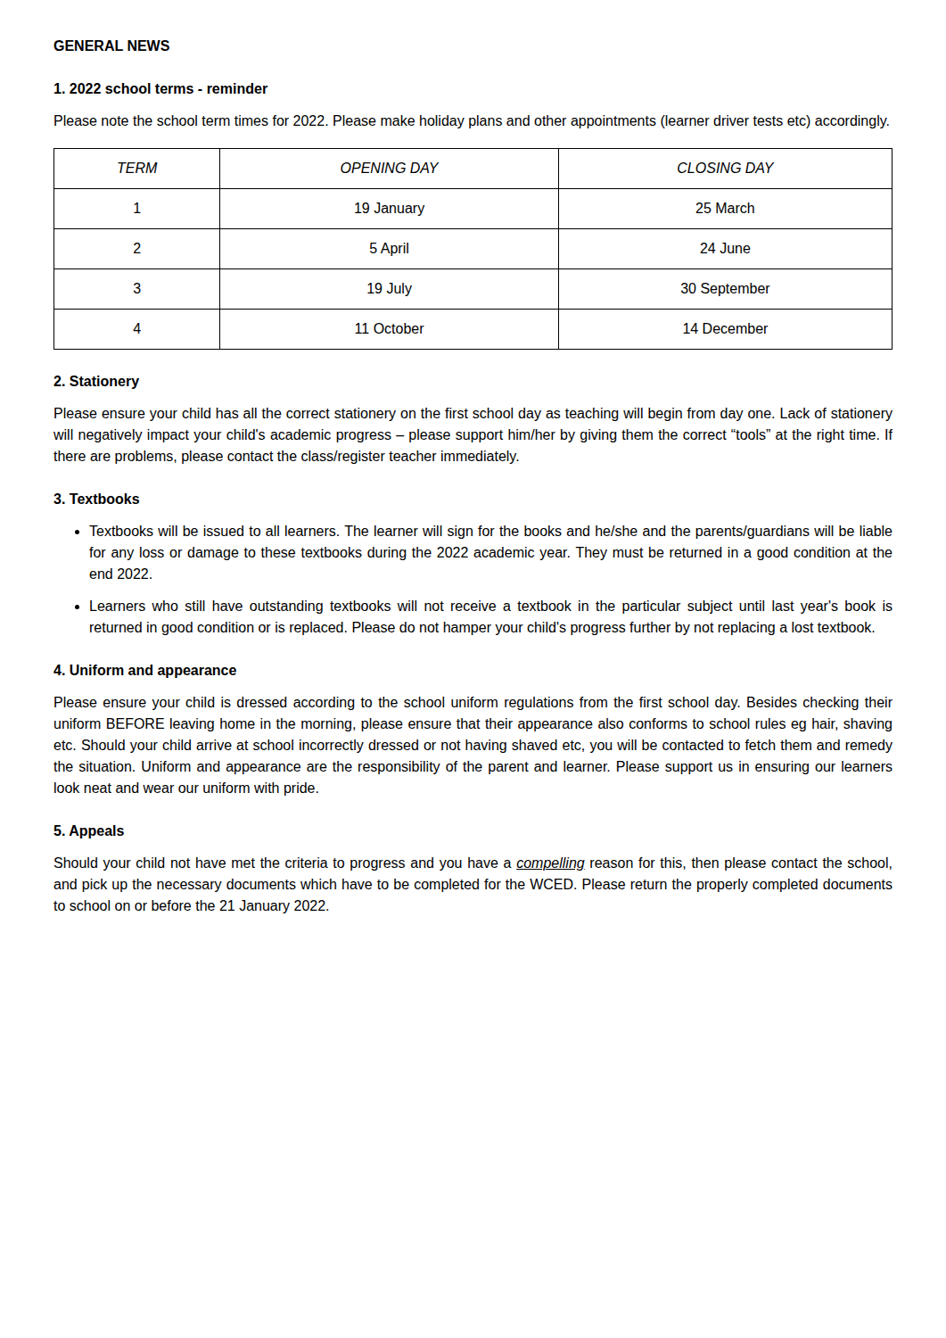GENERAL NEWS
1. 2022 school terms - reminder
Please note the school term times for 2022. Please make holiday plans and other appointments (learner driver tests etc) accordingly.
| TERM | OPENING DAY | CLOSING DAY |
| --- | --- | --- |
| 1 | 19 January | 25 March |
| 2 | 5 April | 24 June |
| 3 | 19 July | 30 September |
| 4 | 11 October | 14 December |
2. Stationery
Please ensure your child has all the correct stationery on the first school day as teaching will begin from day one. Lack of stationery will negatively impact your child's academic progress – please support him/her by giving them the correct “tools” at the right time. If there are problems, please contact the class/register teacher immediately.
3. Textbooks
Textbooks will be issued to all learners. The learner will sign for the books and he/she and the parents/guardians will be liable for any loss or damage to these textbooks during the 2022 academic year. They must be returned in a good condition at the end 2022.
Learners who still have outstanding textbooks will not receive a textbook in the particular subject until last year's book is returned in good condition or is replaced. Please do not hamper your child's progress further by not replacing a lost textbook.
4. Uniform and appearance
Please ensure your child is dressed according to the school uniform regulations from the first school day. Besides checking their uniform BEFORE leaving home in the morning, please ensure that their appearance also conforms to school rules eg hair, shaving etc. Should your child arrive at school incorrectly dressed or not having shaved etc, you will be contacted to fetch them and remedy the situation. Uniform and appearance are the responsibility of the parent and learner. Please support us in ensuring our learners look neat and wear our uniform with pride.
5. Appeals
Should your child not have met the criteria to progress and you have a compelling reason for this, then please contact the school, and pick up the necessary documents which have to be completed for the WCED. Please return the properly completed documents to school on or before the 21 January 2022.